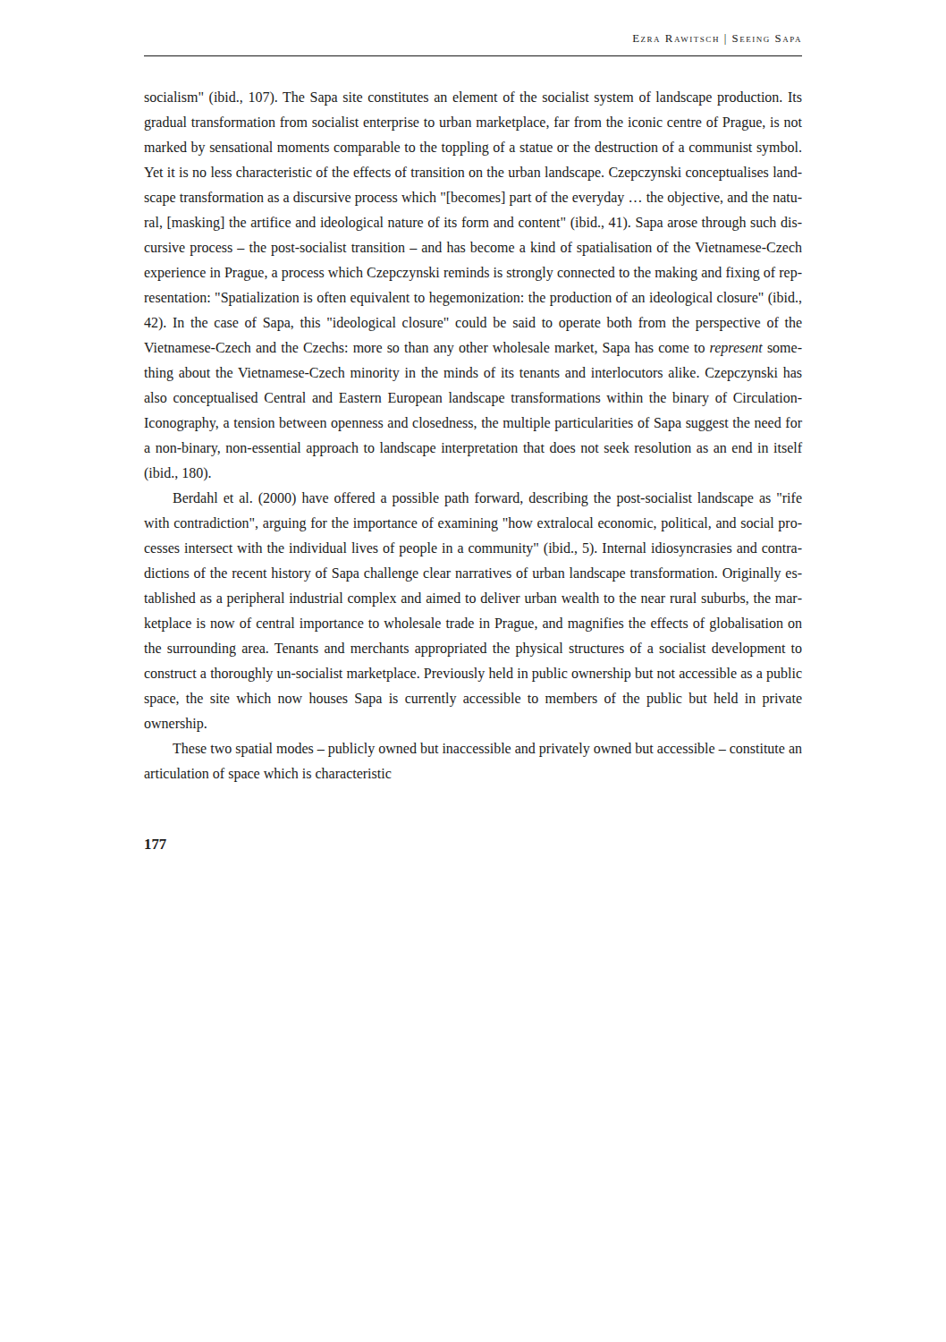Ezra Rawitsch | Seeing Sapa
socialism" (ibid., 107). The Sapa site constitutes an element of the socialist system of landscape production. Its gradual transformation from socialist enterprise to urban marketplace, far from the iconic centre of Prague, is not marked by sensational moments comparable to the toppling of a statue or the destruction of a communist symbol. Yet it is no less characteristic of the effects of transition on the urban landscape. Czepczynski conceptualises landscape transformation as a discursive process which "[becomes] part of the everyday … the objective, and the natural, [masking] the artifice and ideological nature of its form and content" (ibid., 41). Sapa arose through such discursive process – the post-socialist transition – and has become a kind of spatialisation of the Vietnamese-Czech experience in Prague, a process which Czepczynski reminds is strongly connected to the making and fixing of representation: "Spatialization is often equivalent to hegemonization: the production of an ideological closure" (ibid., 42). In the case of Sapa, this "ideological closure" could be said to operate both from the perspective of the Vietnamese-Czech and the Czechs: more so than any other wholesale market, Sapa has come to represent something about the Vietnamese-Czech minority in the minds of its tenants and interlocutors alike. Czepczynski has also conceptualised Central and Eastern European landscape transformations within the binary of Circulation-Iconography, a tension between openness and closedness, the multiple particularities of Sapa suggest the need for a non-binary, non-essential approach to landscape interpretation that does not seek resolution as an end in itself (ibid., 180).
Berdahl et al. (2000) have offered a possible path forward, describing the post-socialist landscape as "rife with contradiction", arguing for the importance of examining "how extralocal economic, political, and social processes intersect with the individual lives of people in a community" (ibid., 5). Internal idiosyncrasies and contradictions of the recent history of Sapa challenge clear narratives of urban landscape transformation. Originally established as a peripheral industrial complex and aimed to deliver urban wealth to the near rural suburbs, the marketplace is now of central importance to wholesale trade in Prague, and magnifies the effects of globalisation on the surrounding area. Tenants and merchants appropriated the physical structures of a socialist development to construct a thoroughly un-socialist marketplace. Previously held in public ownership but not accessible as a public space, the site which now houses Sapa is currently accessible to members of the public but held in private ownership.
These two spatial modes – publicly owned but inaccessible and privately owned but accessible – constitute an articulation of space which is characteristic
177